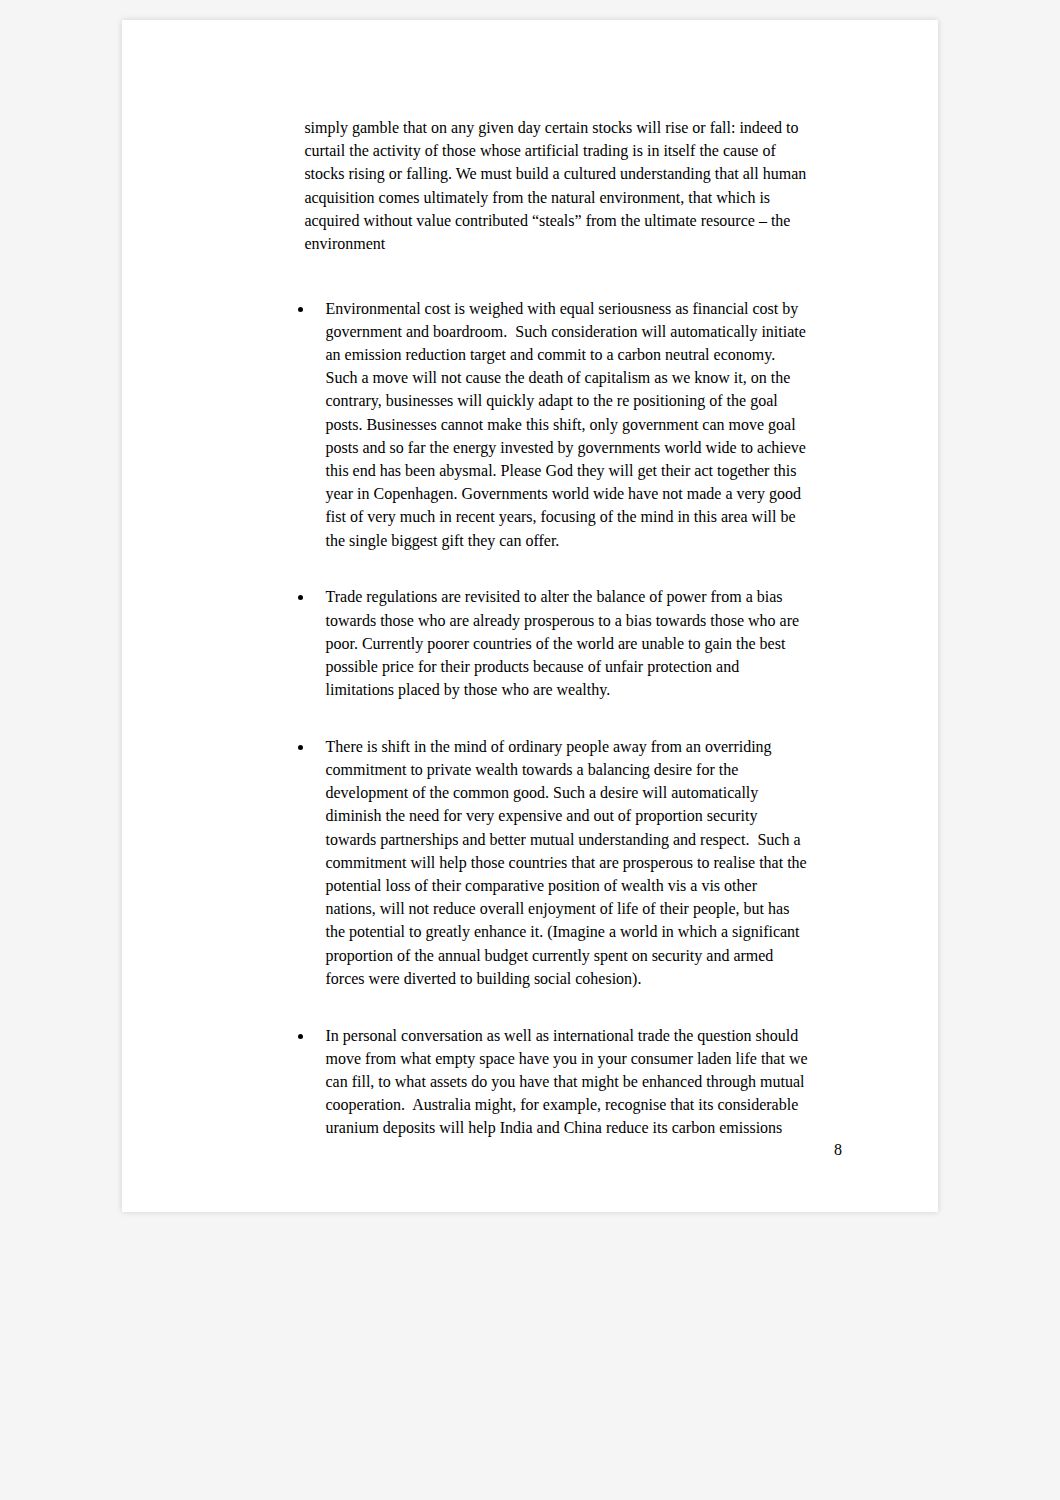simply gamble that on any given day certain stocks will rise or fall: indeed to curtail the activity of those whose artificial trading is in itself the cause of stocks rising or falling. We must build a cultured understanding that all human acquisition comes ultimately from the natural environment, that which is acquired without value contributed “steals” from the ultimate resource – the environment
Environmental cost is weighed with equal seriousness as financial cost by government and boardroom. Such consideration will automatically initiate an emission reduction target and commit to a carbon neutral economy. Such a move will not cause the death of capitalism as we know it, on the contrary, businesses will quickly adapt to the re positioning of the goal posts. Businesses cannot make this shift, only government can move goal posts and so far the energy invested by governments world wide to achieve this end has been abysmal. Please God they will get their act together this year in Copenhagen. Governments world wide have not made a very good fist of very much in recent years, focusing of the mind in this area will be the single biggest gift they can offer.
Trade regulations are revisited to alter the balance of power from a bias towards those who are already prosperous to a bias towards those who are poor. Currently poorer countries of the world are unable to gain the best possible price for their products because of unfair protection and limitations placed by those who are wealthy.
There is shift in the mind of ordinary people away from an overriding commitment to private wealth towards a balancing desire for the development of the common good. Such a desire will automatically diminish the need for very expensive and out of proportion security towards partnerships and better mutual understanding and respect. Such a commitment will help those countries that are prosperous to realise that the potential loss of their comparative position of wealth vis a vis other nations, will not reduce overall enjoyment of life of their people, but has the potential to greatly enhance it. (Imagine a world in which a significant proportion of the annual budget currently spent on security and armed forces were diverted to building social cohesion).
In personal conversation as well as international trade the question should move from what empty space have you in your consumer laden life that we can fill, to what assets do you have that might be enhanced through mutual cooperation. Australia might, for example, recognise that its considerable uranium deposits will help India and China reduce its carbon emissions
8